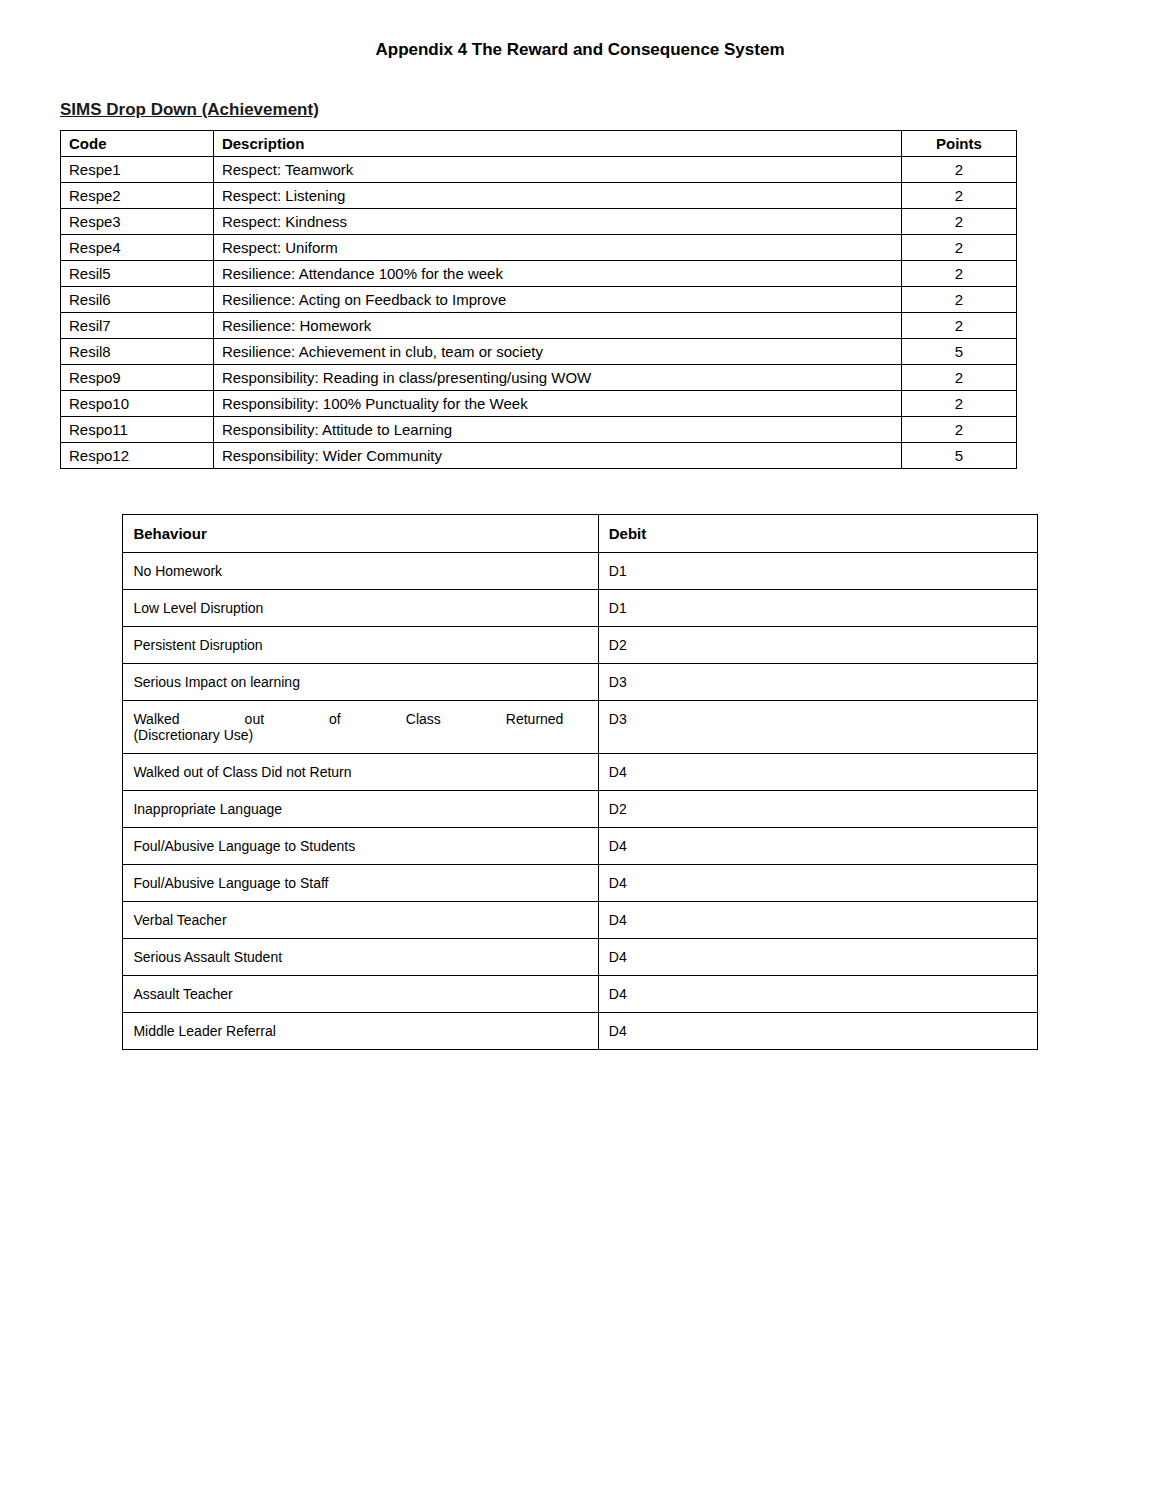Appendix 4 The Reward and Consequence System
SIMS Drop Down (Achievement)
| Code | Description | Points |
| --- | --- | --- |
| Respe1 | Respect: Teamwork | 2 |
| Respe2 | Respect: Listening | 2 |
| Respe3 | Respect: Kindness | 2 |
| Respe4 | Respect: Uniform | 2 |
| Resil5 | Resilience: Attendance 100% for the week | 2 |
| Resil6 | Resilience: Acting on Feedback to Improve | 2 |
| Resil7 | Resilience: Homework | 2 |
| Resil8 | Resilience: Achievement in club, team or society | 5 |
| Respo9 | Responsibility: Reading in class/presenting/using WOW | 2 |
| Respo10 | Responsibility: 100% Punctuality for the Week | 2 |
| Respo11 | Responsibility: Attitude to Learning | 2 |
| Respo12 | Responsibility: Wider Community | 5 |
| Behaviour | Debit |
| --- | --- |
| No Homework | D1 |
| Low Level Disruption | D1 |
| Persistent Disruption | D2 |
| Serious Impact on learning | D3 |
| Walked out of Class Returned (Discretionary Use) | D3 |
| Walked out of Class Did not Return | D4 |
| Inappropriate Language | D2 |
| Foul/Abusive Language to Students | D4 |
| Foul/Abusive Language to Staff | D4 |
| Verbal Teacher | D4 |
| Serious Assault Student | D4 |
| Assault Teacher | D4 |
| Middle Leader Referral | D4 |